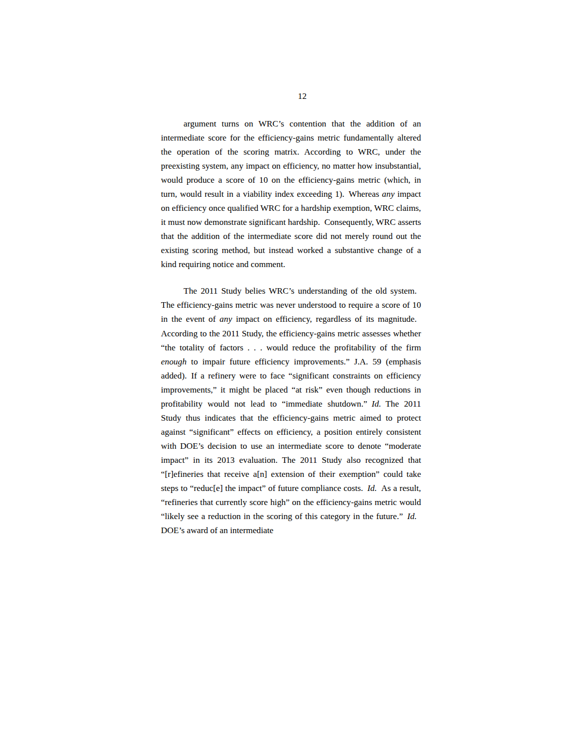12
argument turns on WRC’s contention that the addition of an intermediate score for the efficiency-gains metric fundamentally altered the operation of the scoring matrix. According to WRC, under the preexisting system, any impact on efficiency, no matter how insubstantial, would produce a score of 10 on the efficiency-gains metric (which, in turn, would result in a viability index exceeding 1). Whereas any impact on efficiency once qualified WRC for a hardship exemption, WRC claims, it must now demonstrate significant hardship. Consequently, WRC asserts that the addition of the intermediate score did not merely round out the existing scoring method, but instead worked a substantive change of a kind requiring notice and comment.
The 2011 Study belies WRC’s understanding of the old system. The efficiency-gains metric was never understood to require a score of 10 in the event of any impact on efficiency, regardless of its magnitude. According to the 2011 Study, the efficiency-gains metric assesses whether “the totality of factors . . . would reduce the profitability of the firm enough to impair future efficiency improvements.” J.A. 59 (emphasis added). If a refinery were to face “significant constraints on efficiency improvements,” it might be placed “at risk” even though reductions in profitability would not lead to “immediate shutdown.” Id. The 2011 Study thus indicates that the efficiency-gains metric aimed to protect against “significant” effects on efficiency, a position entirely consistent with DOE’s decision to use an intermediate score to denote “moderate impact” in its 2013 evaluation. The 2011 Study also recognized that “[r]efineries that receive a[n] extension of their exemption” could take steps to “reduc[e] the impact” of future compliance costs. Id. As a result, “refineries that currently score high” on the efficiency-gains metric would “likely see a reduction in the scoring of this category in the future.” Id. DOE’s award of an intermediate